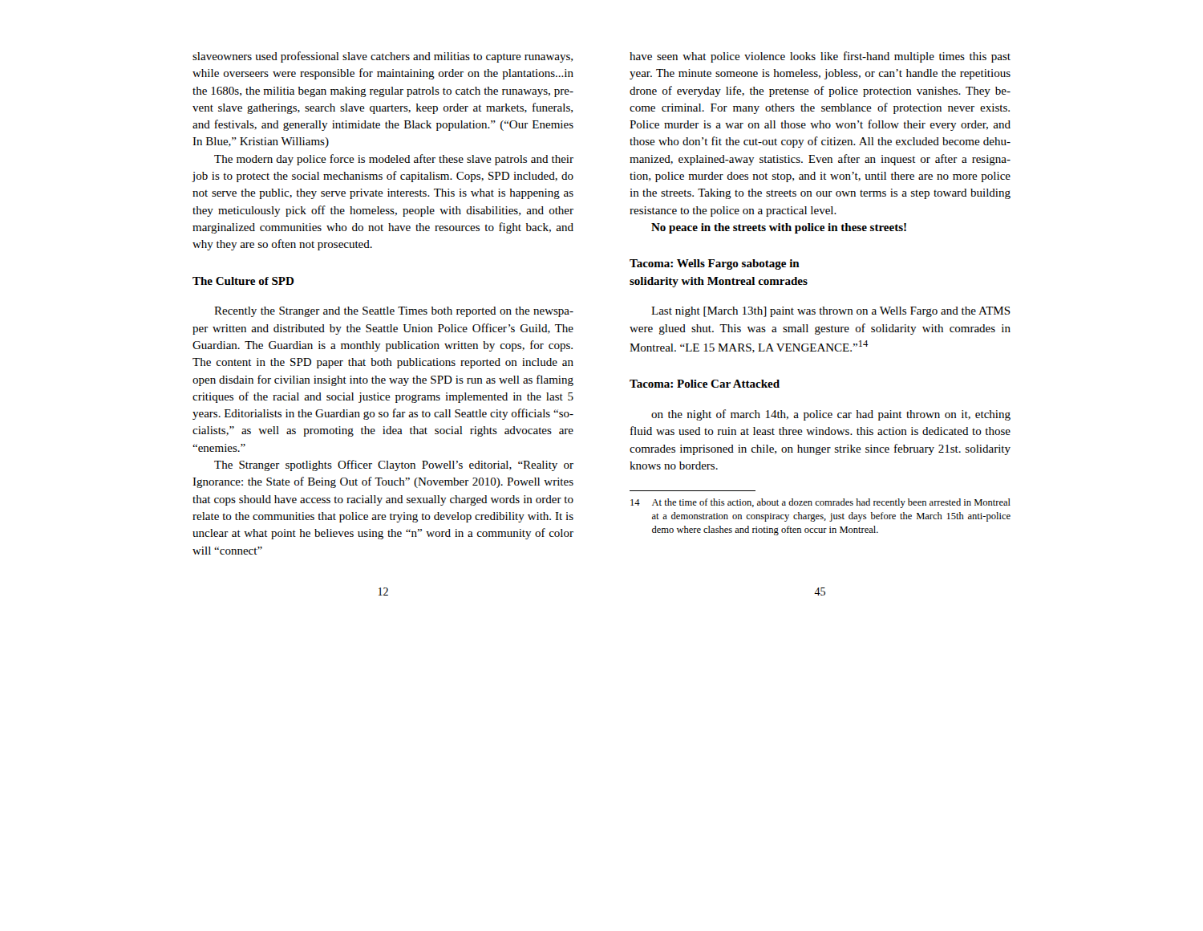slaveowners used professional slave catchers and militias to capture runaways, while overseers were responsible for maintaining order on the plantations...in the 1680s, the militia began making regular patrols to catch the runaways, prevent slave gatherings, search slave quarters, keep order at markets, funerals, and festivals, and generally intimidate the Black population.” (“Our Enemies In Blue,” Kristian Williams)
The modern day police force is modeled after these slave patrols and their job is to protect the social mechanisms of capitalism. Cops, SPD included, do not serve the public, they serve private interests. This is what is happening as they meticulously pick off the homeless, people with disabilities, and other marginalized communities who do not have the resources to fight back, and why they are so often not prosecuted.
The Culture of SPD
Recently the Stranger and the Seattle Times both reported on the newspaper written and distributed by the Seattle Union Police Officer’s Guild, The Guardian. The Guardian is a monthly publication written by cops, for cops. The content in the SPD paper that both publications reported on include an open disdain for civilian insight into the way the SPD is run as well as flaming critiques of the racial and social justice programs implemented in the last 5 years. Editorialists in the Guardian go so far as to call Seattle city officials “socialists,” as well as promoting the idea that social rights advocates are “enemies.”
The Stranger spotlights Officer Clayton Powell’s editorial, “Reality or Ignorance: the State of Being Out of Touch” (November 2010). Powell writes that cops should have access to racially and sexually charged words in order to relate to the communities that police are trying to develop credibility with. It is unclear at what point he believes using the “n” word in a community of color will “connect”
12
have seen what police violence looks like first-hand multiple times this past year. The minute someone is homeless, jobless, or can’t handle the repetitious drone of everyday life, the pretense of police protection vanishes. They become criminal. For many others the semblance of protection never exists. Police murder is a war on all those who won’t follow their every order, and those who don’t fit the cut-out copy of citizen. All the excluded become dehumanized, explained-away statistics. Even after an inquest or after a resignation, police murder does not stop, and it won’t, until there are no more police in the streets. Taking to the streets on our own terms is a step toward building resistance to the police on a practical level.
No peace in the streets with police in these streets!
Tacoma: Wells Fargo sabotage in
solidarity with Montreal comrades
Last night [March 13th] paint was thrown on a Wells Fargo and the ATMS were glued shut. This was a small gesture of solidarity with comrades in Montreal. “LE 15 MARS, LA VENGEANCE.”14
Tacoma: Police Car Attacked
on the night of march 14th, a police car had paint thrown on it, etching fluid was used to ruin at least three windows. this action is dedicated to those comrades imprisoned in chile, on hunger strike since february 21st. solidarity knows no borders.
14 At the time of this action, about a dozen comrades had recently been arrested in Montreal at a demonstration on conspiracy charges, just days before the March 15th anti-police demo where clashes and rioting often occur in Montreal.
45